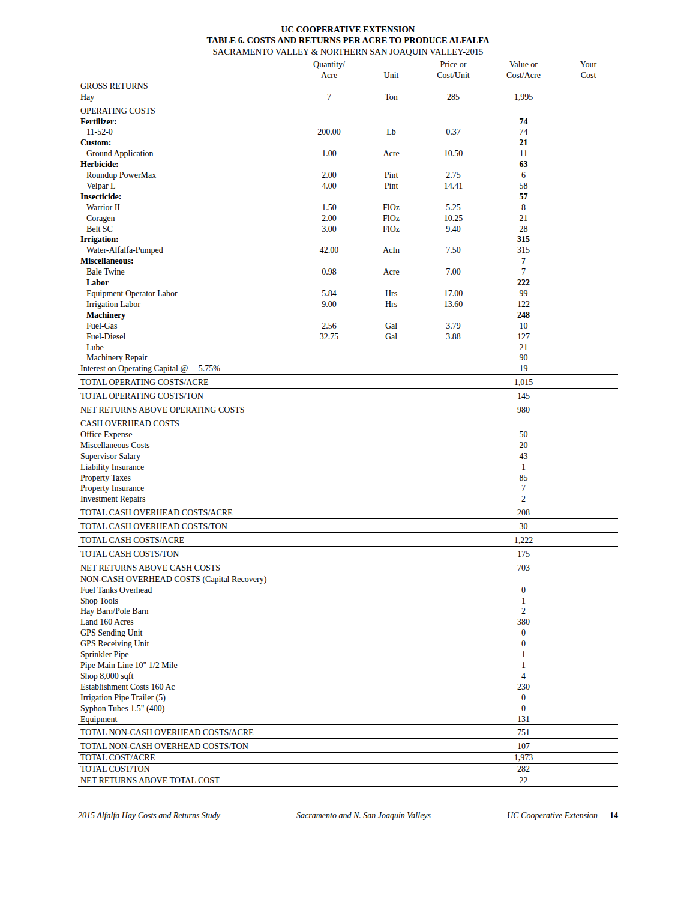UC COOPERATIVE EXTENSION
TABLE 6. COSTS AND RETURNS PER ACRE TO PRODUCE ALFALFA
SACRAMENTO VALLEY & NORTHERN SAN JOAQUIN VALLEY-2015
| | Quantity/ | | Price or | Value or | Your |
| --- | --- | --- | --- | --- | --- |
| | Acre | Unit | Cost/Unit | Cost/Acre | Cost |
| GROSS RETURNS | | | | | |
| Hay | 7 | Ton | 285 | 1,995 | |
| OPERATING COSTS | | | | | |
| Fertilizer: | | | | 74 | |
| 11-52-0 | 200.00 | Lb | 0.37 | 74 | |
| Custom: | | | | 21 | |
| Ground Application | 1.00 | Acre | 10.50 | 11 | |
| Herbicide: | | | | 63 | |
| Roundup PowerMax | 2.00 | Pint | 2.75 | 6 | |
| Velpar L | 4.00 | Pint | 14.41 | 58 | |
| Insecticide: | | | | 57 | |
| Warrior II | 1.50 | FlOz | 5.25 | 8 | |
| Coragen | 2.00 | FlOz | 10.25 | 21 | |
| Belt SC | 3.00 | FlOz | 9.40 | 28 | |
| Irrigation: | | | | 315 | |
| Water-Alfalfa-Pumped | 42.00 | AcIn | 7.50 | 315 | |
| Miscellaneous: | | | | 7 | |
| Bale Twine | 0.98 | Acre | 7.00 | 7 | |
| Labor | | | | 222 | |
| Equipment Operator Labor | 5.84 | Hrs | 17.00 | 99 | |
| Irrigation Labor | 9.00 | Hrs | 13.60 | 122 | |
| Machinery | | | | 248 | |
| Fuel-Gas | 2.56 | Gal | 3.79 | 10 | |
| Fuel-Diesel | 32.75 | Gal | 3.88 | 127 | |
| Lube | | | | 21 | |
| Machinery Repair | | | | 90 | |
| Interest on Operating Capital @ 5.75% | | | | 19 | |
| TOTAL OPERATING COSTS/ACRE | | | | 1,015 | |
| TOTAL OPERATING COSTS/TON | | | | 145 | |
| NET RETURNS ABOVE OPERATING COSTS | | | | 980 | |
| CASH OVERHEAD COSTS | | | | | |
| Office Expense | | | | 50 | |
| Miscellaneous Costs | | | | 20 | |
| Supervisor Salary | | | | 43 | |
| Liability Insurance | | | | 1 | |
| Property Taxes | | | | 85 | |
| Property Insurance | | | | 7 | |
| Investment Repairs | | | | 2 | |
| TOTAL CASH OVERHEAD COSTS/ACRE | | | | 208 | |
| TOTAL CASH OVERHEAD COSTS/TON | | | | 30 | |
| TOTAL CASH COSTS/ACRE | | | | 1,222 | |
| TOTAL CASH COSTS/TON | | | | 175 | |
| NET RETURNS ABOVE CASH COSTS | | | | 703 | |
| NON-CASH OVERHEAD COSTS (Capital Recovery) | | | | | |
| Fuel Tanks Overhead | | | | 0 | |
| Shop Tools | | | | 1 | |
| Hay Barn/Pole Barn | | | | 2 | |
| Land 160 Acres | | | | 380 | |
| GPS Sending Unit | | | | 0 | |
| GPS Receiving Unit | | | | 0 | |
| Sprinkler Pipe | | | | 1 | |
| Pipe Main Line 10" 1/2 Mile | | | | 1 | |
| Shop 8,000 sqft | | | | 4 | |
| Establishment Costs 160 Ac | | | | 230 | |
| Irrigation Pipe Trailer (5) | | | | 0 | |
| Syphon Tubes 1.5" (400) | | | | 0 | |
| Equipment | | | | 131 | |
| TOTAL NON-CASH OVERHEAD COSTS/ACRE | | | | 751 | |
| TOTAL NON-CASH OVERHEAD COSTS/TON | | | | 107 | |
| TOTAL COST/ACRE | | | | 1,973 | |
| TOTAL COST/TON | | | | 282 | |
| NET RETURNS ABOVE TOTAL COST | | | | 22 | |
2015 Alfalfa Hay Costs and Returns Study Sacramento and N. San Joaquin Valleys UC Cooperative Extension14